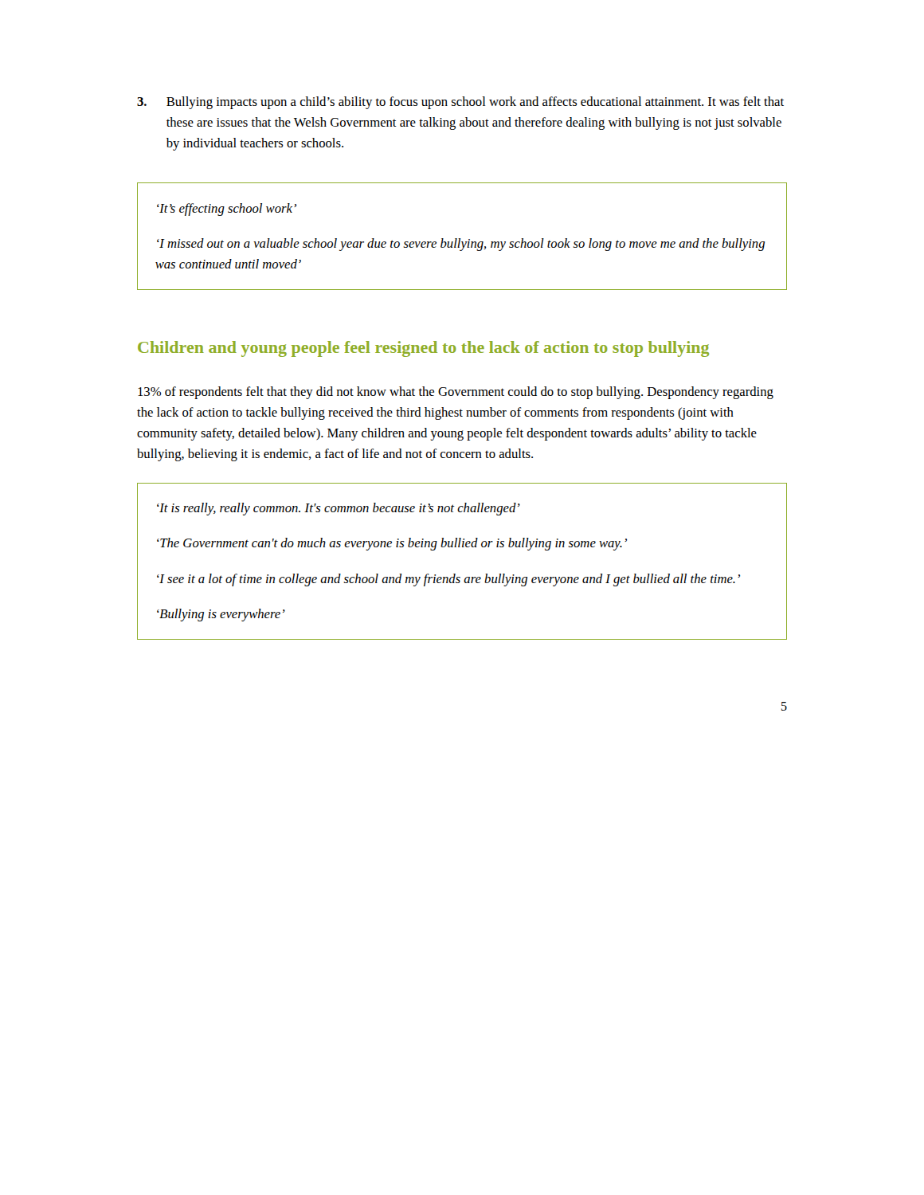Bullying impacts upon a child’s ability to focus upon school work and affects educational attainment. It was felt that these are issues that the Welsh Government are talking about and therefore dealing with bullying is not just solvable by individual teachers or schools.
‘It’s effecting school work’
‘I missed out on a valuable school year due to severe bullying, my school took so long to move me and the bullying was continued until moved’
Children and young people feel resigned to the lack of action to stop bullying
13% of respondents felt that they did not know what the Government could do to stop bullying. Despondency regarding the lack of action to tackle bullying received the third highest number of comments from respondents (joint with community safety, detailed below). Many children and young people felt despondent towards adults’ ability to tackle bullying, believing it is endemic, a fact of life and not of concern to adults.
‘It is really, really common. It's common because it’s not challenged’
‘The Government can't do much as everyone is being bullied or is bullying in some way.’
‘I see it a lot of time in college and school and my friends are bullying everyone and I get bullied all the time.’
‘Bullying is everywhere’
5